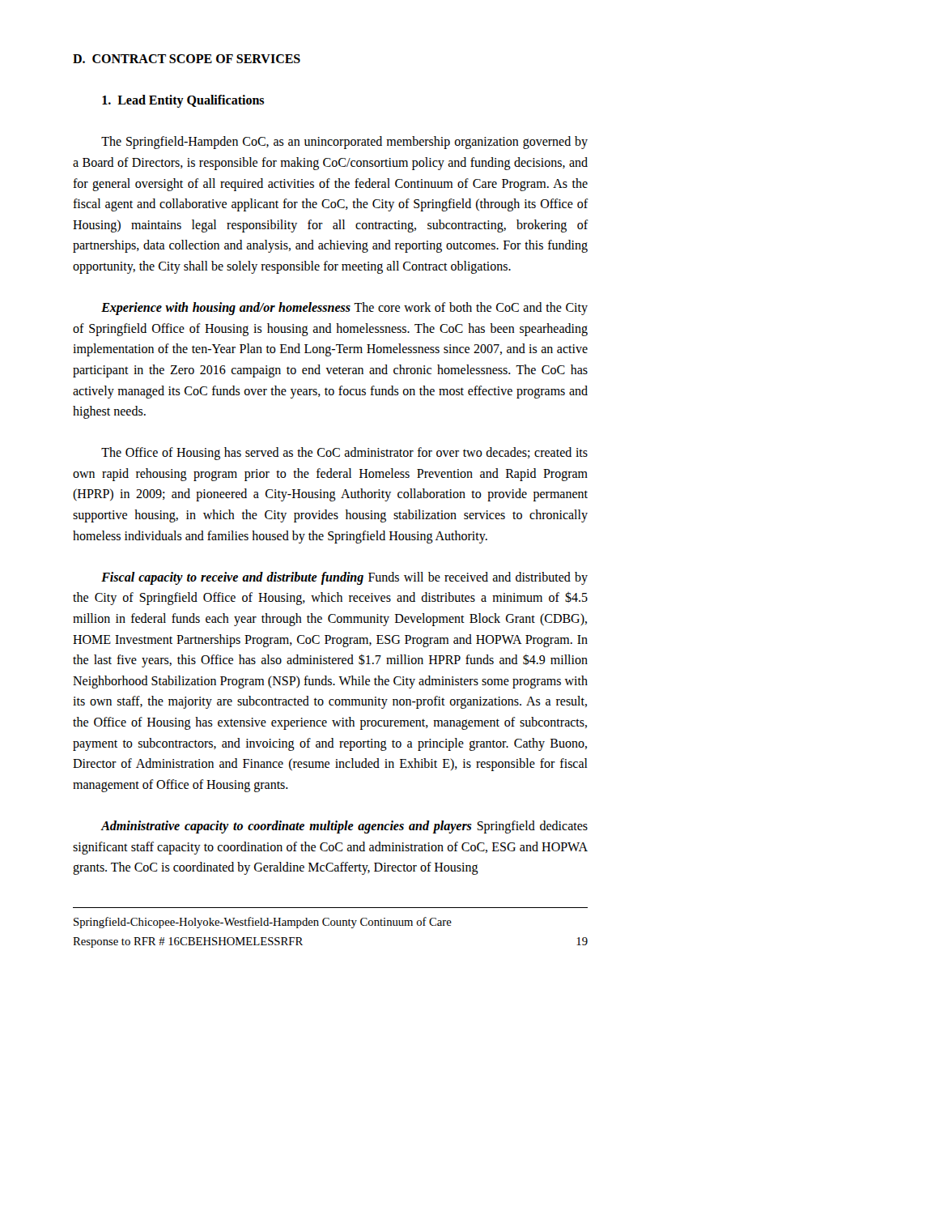D. CONTRACT SCOPE OF SERVICES
1. Lead Entity Qualifications
The Springfield-Hampden CoC, as an unincorporated membership organization governed by a Board of Directors, is responsible for making CoC/consortium policy and funding decisions, and for general oversight of all required activities of the federal Continuum of Care Program. As the fiscal agent and collaborative applicant for the CoC, the City of Springfield (through its Office of Housing) maintains legal responsibility for all contracting, subcontracting, brokering of partnerships, data collection and analysis, and achieving and reporting outcomes. For this funding opportunity, the City shall be solely responsible for meeting all Contract obligations.
Experience with housing and/or homelessness The core work of both the CoC and the City of Springfield Office of Housing is housing and homelessness. The CoC has been spearheading implementation of the ten-Year Plan to End Long-Term Homelessness since 2007, and is an active participant in the Zero 2016 campaign to end veteran and chronic homelessness. The CoC has actively managed its CoC funds over the years, to focus funds on the most effective programs and highest needs.
The Office of Housing has served as the CoC administrator for over two decades; created its own rapid rehousing program prior to the federal Homeless Prevention and Rapid Program (HPRP) in 2009; and pioneered a City-Housing Authority collaboration to provide permanent supportive housing, in which the City provides housing stabilization services to chronically homeless individuals and families housed by the Springfield Housing Authority.
Fiscal capacity to receive and distribute funding Funds will be received and distributed by the City of Springfield Office of Housing, which receives and distributes a minimum of $4.5 million in federal funds each year through the Community Development Block Grant (CDBG), HOME Investment Partnerships Program, CoC Program, ESG Program and HOPWA Program. In the last five years, this Office has also administered $1.7 million HPRP funds and $4.9 million Neighborhood Stabilization Program (NSP) funds. While the City administers some programs with its own staff, the majority are subcontracted to community non-profit organizations. As a result, the Office of Housing has extensive experience with procurement, management of subcontracts, payment to subcontractors, and invoicing of and reporting to a principle grantor. Cathy Buono, Director of Administration and Finance (resume included in Exhibit E), is responsible for fiscal management of Office of Housing grants.
Administrative capacity to coordinate multiple agencies and players Springfield dedicates significant staff capacity to coordination of the CoC and administration of CoC, ESG and HOPWA grants. The CoC is coordinated by Geraldine McCafferty, Director of Housing
Springfield-Chicopee-Holyoke-Westfield-Hampden County Continuum of Care Response to RFR # 16CBEHSHOMELESSRFR 19